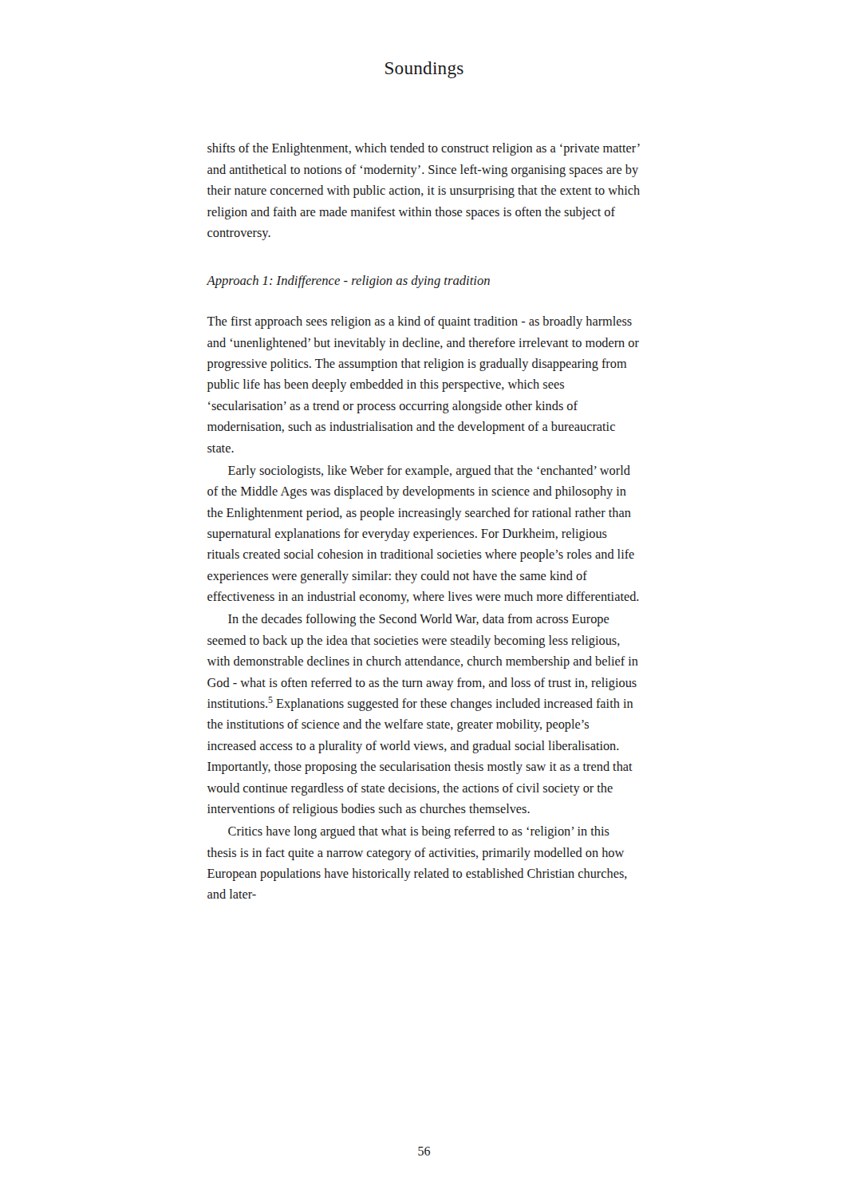Soundings
shifts of the Enlightenment, which tended to construct religion as a ‘private matter’ and antithetical to notions of ‘modernity’. Since left-wing organising spaces are by their nature concerned with public action, it is unsurprising that the extent to which religion and faith are made manifest within those spaces is often the subject of controversy.
Approach 1: Indifference - religion as dying tradition
The first approach sees religion as a kind of quaint tradition - as broadly harmless and ‘unenlightened’ but inevitably in decline, and therefore irrelevant to modern or progressive politics. The assumption that religion is gradually disappearing from public life has been deeply embedded in this perspective, which sees ‘secularisation’ as a trend or process occurring alongside other kinds of modernisation, such as industrialisation and the development of a bureaucratic state.
Early sociologists, like Weber for example, argued that the ‘enchanted’ world of the Middle Ages was displaced by developments in science and philosophy in the Enlightenment period, as people increasingly searched for rational rather than supernatural explanations for everyday experiences. For Durkheim, religious rituals created social cohesion in traditional societies where people’s roles and life experiences were generally similar: they could not have the same kind of effectiveness in an industrial economy, where lives were much more differentiated.
In the decades following the Second World War, data from across Europe seemed to back up the idea that societies were steadily becoming less religious, with demonstrable declines in church attendance, church membership and belief in God - what is often referred to as the turn away from, and loss of trust in, religious institutions.5 Explanations suggested for these changes included increased faith in the institutions of science and the welfare state, greater mobility, people’s increased access to a plurality of world views, and gradual social liberalisation. Importantly, those proposing the secularisation thesis mostly saw it as a trend that would continue regardless of state decisions, the actions of civil society or the interventions of religious bodies such as churches themselves.
Critics have long argued that what is being referred to as ‘religion’ in this thesis is in fact quite a narrow category of activities, primarily modelled on how European populations have historically related to established Christian churches, and later-
56